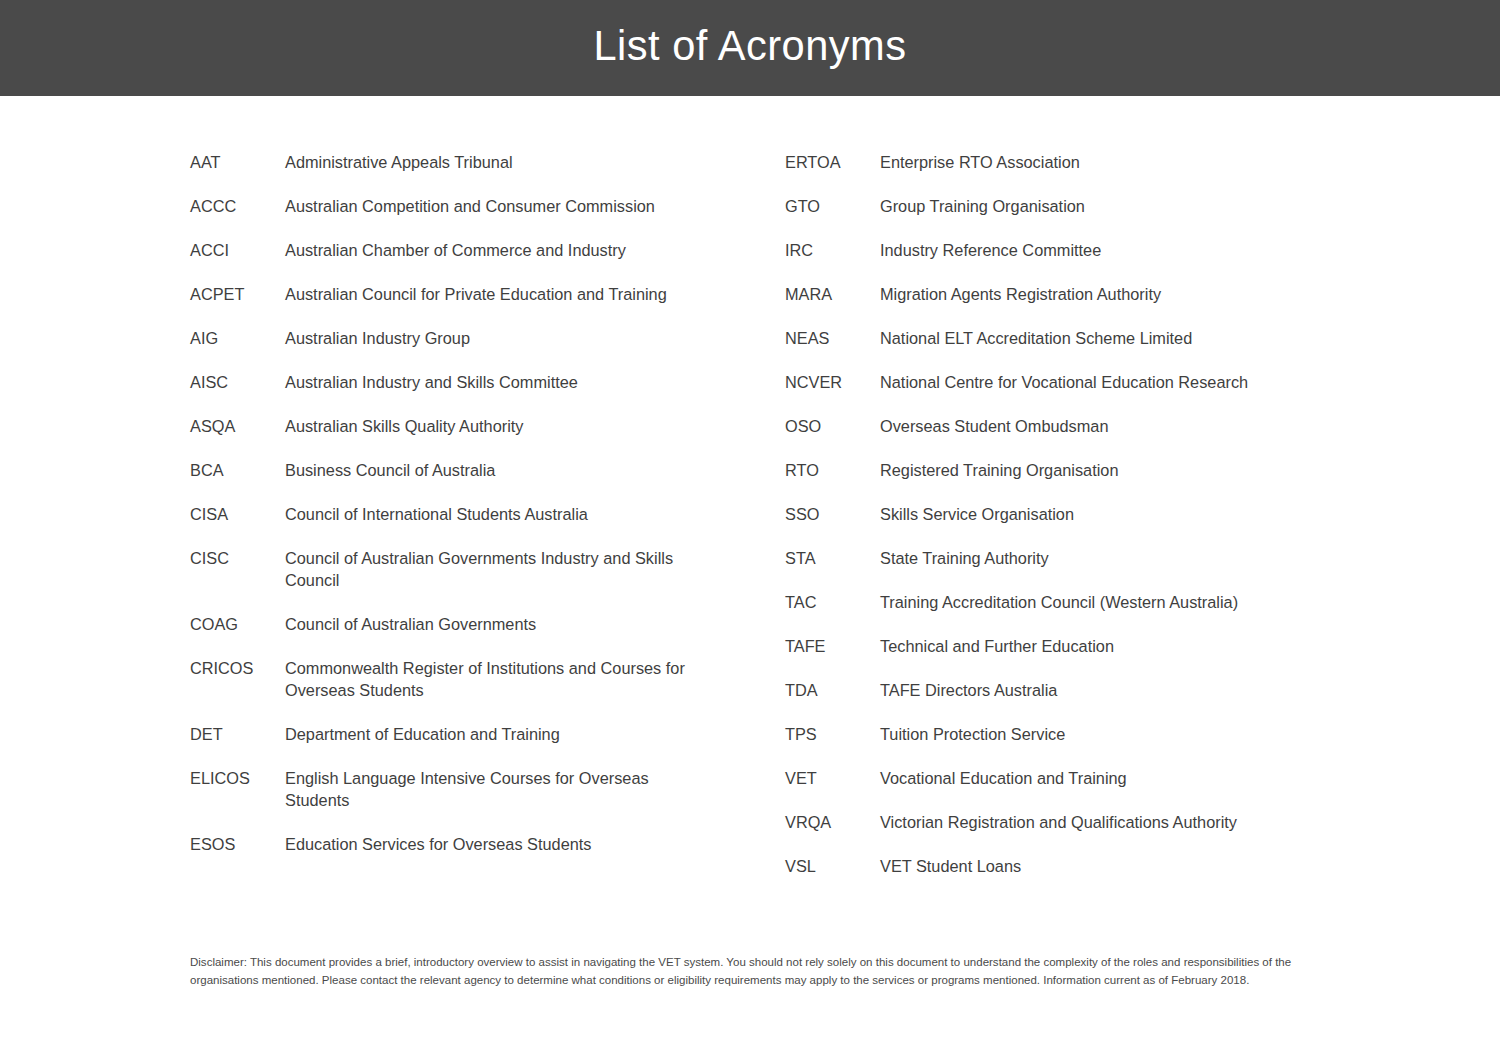List of Acronyms
AAT
Administrative Appeals Tribunal
ACCC
Australian Competition and Consumer Commission
ACCI
Australian Chamber of Commerce and Industry
ACPET
Australian Council for Private Education and Training
AIG
Australian Industry Group
AISC
Australian Industry and Skills Committee
ASQA
Australian Skills Quality Authority
BCA
Business Council of Australia
CISA
Council of International Students Australia
CISC
Council of Australian Governments Industry and Skills Council
COAG
Council of Australian Governments
CRICOS
Commonwealth Register of Institutions and Courses for Overseas Students
DET
Department of Education and Training
ELICOS
English Language Intensive Courses for Overseas Students
ESOS
Education Services for Overseas Students
ERTOA
Enterprise RTO Association
GTO
Group Training Organisation
IRC
Industry Reference Committee
MARA
Migration Agents Registration Authority
NEAS
National ELT Accreditation Scheme Limited
NCVER
National Centre for Vocational Education Research
OSO
Overseas Student Ombudsman
RTO
Registered Training Organisation
SSO
Skills Service Organisation
STA
State Training Authority
TAC
Training Accreditation Council (Western Australia)
TAFE
Technical and Further Education
TDA
TAFE Directors Australia
TPS
Tuition Protection Service
VET
Vocational Education and Training
VRQA
Victorian Registration and Qualifications Authority
VSL
VET Student Loans
Disclaimer: This document provides a brief, introductory overview to assist in navigating the VET system. You should not rely solely on this document to understand the complexity of the roles and responsibilities of the organisations mentioned. Please contact the relevant agency to determine what conditions or eligibility requirements may apply to the services or programs mentioned. Information current as of February 2018.